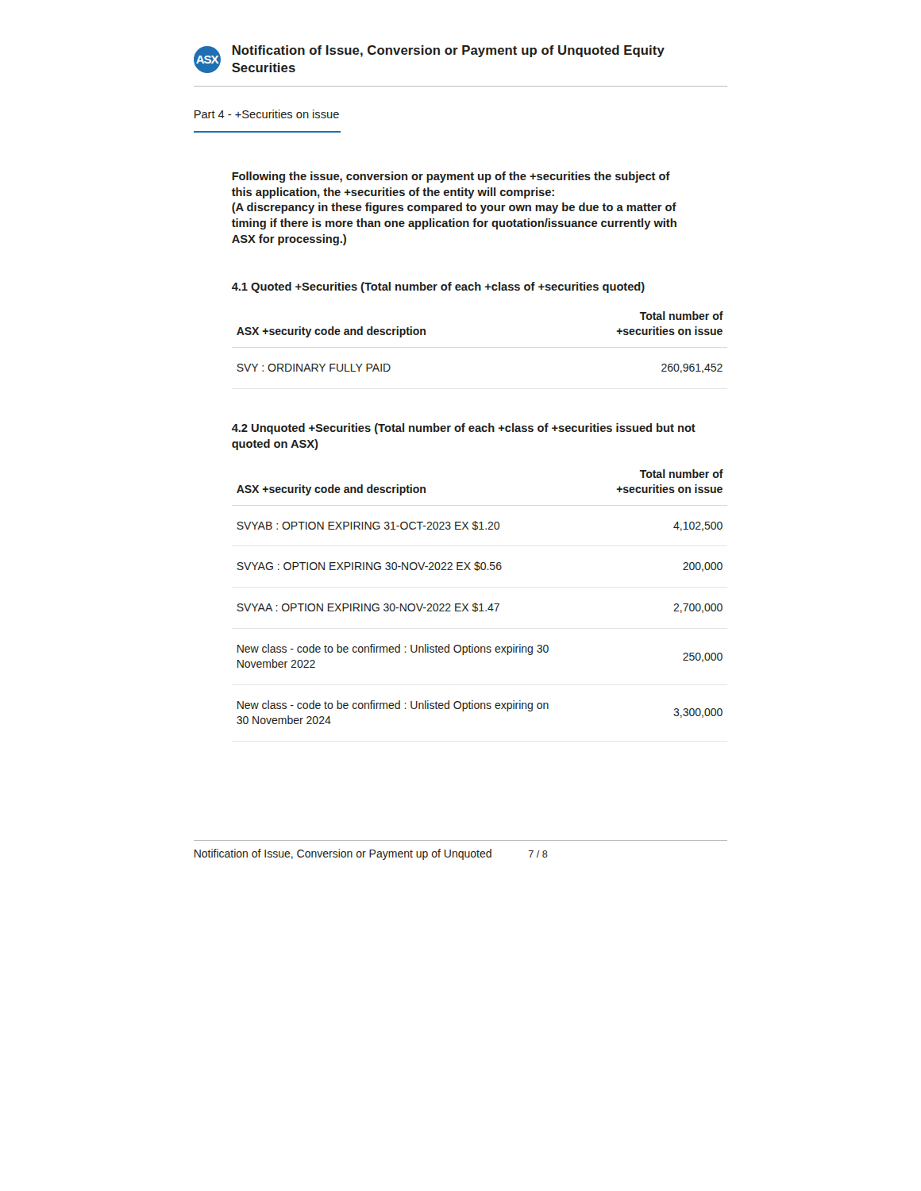ASX
Notification of Issue, Conversion or Payment up of Unquoted Equity Securities
Part 4 - +Securities on issue
Following the issue, conversion or payment up of the +securities the subject of this application, the +securities of the entity will comprise:
(A discrepancy in these figures compared to your own may be due to a matter of timing if there is more than one application for quotation/issuance currently with ASX for processing.)
4.1 Quoted +Securities (Total number of each +class of +securities quoted)
| ASX +security code and description | Total number of +securities on issue |
| --- | --- |
| SVY : ORDINARY FULLY PAID | 260,961,452 |
4.2 Unquoted +Securities (Total number of each +class of +securities issued but not quoted on ASX)
| ASX +security code and description | Total number of +securities on issue |
| --- | --- |
| SVYAB : OPTION EXPIRING 31-OCT-2023 EX $1.20 | 4,102,500 |
| SVYAG : OPTION EXPIRING 30-NOV-2022 EX $0.56 | 200,000 |
| SVYAA : OPTION EXPIRING 30-NOV-2022 EX $1.47 | 2,700,000 |
| New class - code to be confirmed : Unlisted Options expiring 30 November 2022 | 250,000 |
| New class - code to be confirmed : Unlisted Options expiring on 30 November 2024 | 3,300,000 |
Notification of Issue, Conversion or Payment up of Unquoted Equity Securities
7 / 8